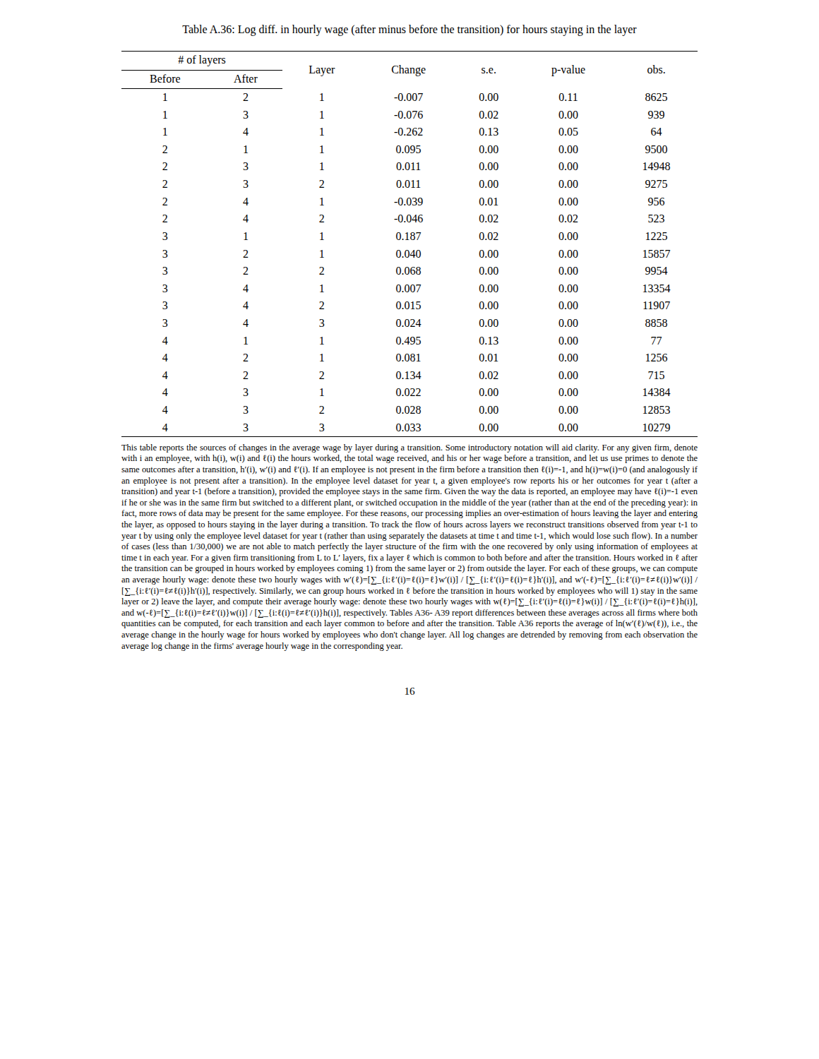Table A.36: Log diff. in hourly wage (after minus before the transition) for hours staying in the layer
| # of layers | Layer | Change | s.e. | p-value | obs. |
| --- | --- | --- | --- | --- | --- |
| Before | After |
| 1 | 2 | 1 | -0.007 | 0.00 | 0.11 | 8625 |
| 1 | 3 | 1 | -0.076 | 0.02 | 0.00 | 939 |
| 1 | 4 | 1 | -0.262 | 0.13 | 0.05 | 64 |
| 2 | 1 | 1 | 0.095 | 0.00 | 0.00 | 9500 |
| 2 | 3 | 1 | 0.011 | 0.00 | 0.00 | 14948 |
| 2 | 3 | 2 | 0.011 | 0.00 | 0.00 | 9275 |
| 2 | 4 | 1 | -0.039 | 0.01 | 0.00 | 956 |
| 2 | 4 | 2 | -0.046 | 0.02 | 0.02 | 523 |
| 3 | 1 | 1 | 0.187 | 0.02 | 0.00 | 1225 |
| 3 | 2 | 1 | 0.040 | 0.00 | 0.00 | 15857 |
| 3 | 2 | 2 | 0.068 | 0.00 | 0.00 | 9954 |
| 3 | 4 | 1 | 0.007 | 0.00 | 0.00 | 13354 |
| 3 | 4 | 2 | 0.015 | 0.00 | 0.00 | 11907 |
| 3 | 4 | 3 | 0.024 | 0.00 | 0.00 | 8858 |
| 4 | 1 | 1 | 0.495 | 0.13 | 0.00 | 77 |
| 4 | 2 | 1 | 0.081 | 0.01 | 0.00 | 1256 |
| 4 | 2 | 2 | 0.134 | 0.02 | 0.00 | 715 |
| 4 | 3 | 1 | 0.022 | 0.00 | 0.00 | 14384 |
| 4 | 3 | 2 | 0.028 | 0.00 | 0.00 | 12853 |
| 4 | 3 | 3 | 0.033 | 0.00 | 0.00 | 10279 |
This table reports the sources of changes in the average wage by layer during a transition. Some introductory notation will aid clarity. For any given firm, denote with i an employee, with h(i), w(i) and ℓ(i) the hours worked, the total wage received, and his or her wage before a transition, and let us use primes to denote the same outcomes after a transition, h′(i), w′(i) and ℓ′(i). If an employee is not present in the firm before a transition then ℓ(i)=-1, and h(i)=w(i)=0 (and analogously if an employee is not present after a transition). In the employee level dataset for year t, a given employee's row reports his or her outcomes for year t (after a transition) and year t-1 (before a transition), provided the employee stays in the same firm. Given the way the data is reported, an employee may have ℓ(i)=-1 even if he or she was in the same firm but switched to a different plant, or switched occupation in the middle of the year (rather than at the end of the preceding year): in fact, more rows of data may be present for the same employee. For these reasons, our processing implies an over-estimation of hours leaving the layer and entering the layer, as opposed to hours staying in the layer during a transition. To track the flow of hours across layers we reconstruct transitions observed from year t-1 to year t by using only the employee level dataset for year t (rather than using separately the datasets at time t and time t-1, which would lose such flow). In a number of cases (less than 1/30,000) we are not able to match perfectly the layer structure of the firm with the one recovered by only using information of employees at time t in each year. For a given firm transitioning from L to L′ layers, fix a layer ℓ which is common to both before and after the transition. Hours worked in ℓ after the transition can be grouped in hours worked by employees coming 1) from the same layer or 2) from outside the layer. For each of these groups, we can compute an average hourly wage: denote these two hourly wages with w′(ℓ)=[∑_{i:ℓ′(i)=ℓ(i)=ℓ}w′(i)] / [∑_{i:ℓ′(i)=ℓ(i)=ℓ}h′(i)], and w′(-ℓ)=[∑_{i:ℓ′(i)=ℓ≠ℓ(i)}w′(i)] / [∑_{i:ℓ′(i)=ℓ≠ℓ(i)}h′(i)], respectively. Similarly, we can group hours worked in ℓ before the transition in hours worked by employees who will 1) stay in the same layer or 2) leave the layer, and compute their average hourly wage: denote these two hourly wages with w(ℓ)=[∑_{i:ℓ′(i)=ℓ(i)=ℓ}w(i)] / [∑_{i:ℓ′(i)=ℓ(i)=ℓ}h(i)], and w(-ℓ)=[∑_{i:ℓ(i)=ℓ≠ℓ′(i)}w(i)] / [∑_{i:ℓ(i)=ℓ≠ℓ′(i)}h(i)], respectively. Tables A36- A39 report differences between these averages across all firms where both quantities can be computed, for each transition and each layer common to before and after the transition. Table A36 reports the average of ln(w′(ℓ)/w(ℓ)), i.e., the average change in the hourly wage for hours worked by employees who don't change layer. All log changes are detrended by removing from each observation the average log change in the firms' average hourly wage in the corresponding year.
16